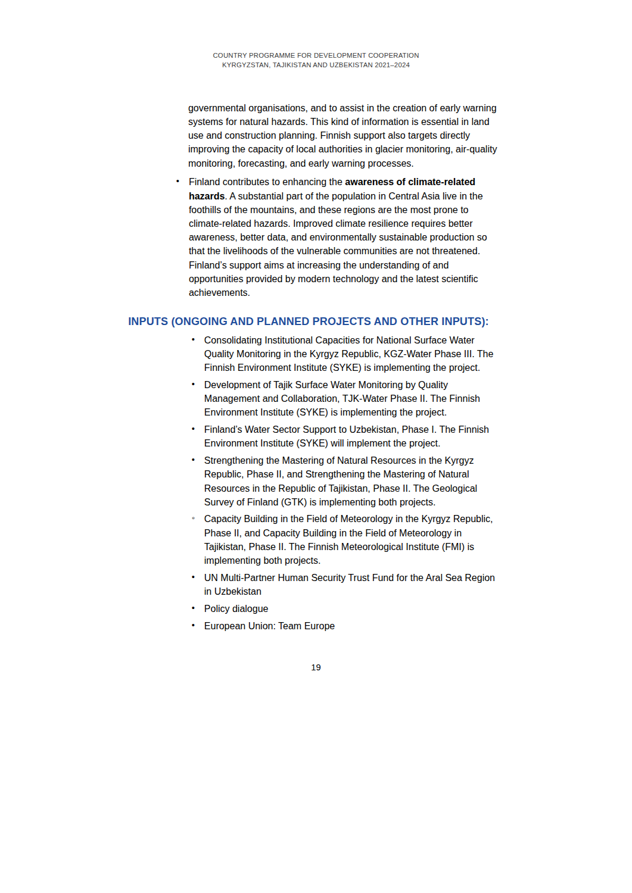COUNTRY PROGRAMME FOR DEVELOPMENT COOPERATION
KYRGYZSTAN, TAJIKISTAN AND UZBEKISTAN 2021–2024
governmental organisations, and to assist in the creation of early warning systems for natural hazards. This kind of information is essential in land use and construction planning. Finnish support also targets directly improving the capacity of local authorities in glacier monitoring, air-quality monitoring, forecasting, and early warning processes.
Finland contributes to enhancing the awareness of climate-related hazards. A substantial part of the population in Central Asia live in the foothills of the mountains, and these regions are the most prone to climate-related hazards. Improved climate resilience requires better awareness, better data, and environmentally sustainable production so that the livelihoods of the vulnerable communities are not threatened. Finland’s support aims at increasing the understanding of and opportunities provided by modern technology and the latest scientific achievements.
Inputs (ongoing and planned projects and other inputs):
Consolidating Institutional Capacities for National Surface Water Quality Monitoring in the Kyrgyz Republic, KGZ-Water Phase III. The Finnish Environment Institute (SYKE) is implementing the project.
Development of Tajik Surface Water Monitoring by Quality Management and Collaboration, TJK-Water Phase II. The Finnish Environment Institute (SYKE) is implementing the project.
Finland’s Water Sector Support to Uzbekistan, Phase I. The Finnish Environment Institute (SYKE) will implement the project.
Strengthening the Mastering of Natural Resources in the Kyrgyz Republic, Phase II, and Strengthening the Mastering of Natural Resources in the Republic of Tajikistan, Phase II. The Geological Survey of Finland (GTK) is implementing both projects.
Capacity Building in the Field of Meteorology in the Kyrgyz Republic, Phase II, and Capacity Building in the Field of Meteorology in Tajikistan, Phase II. The Finnish Meteorological Institute (FMI) is implementing both projects.
UN Multi-Partner Human Security Trust Fund for the Aral Sea Region in Uzbekistan
Policy dialogue
European Union: Team Europe
19